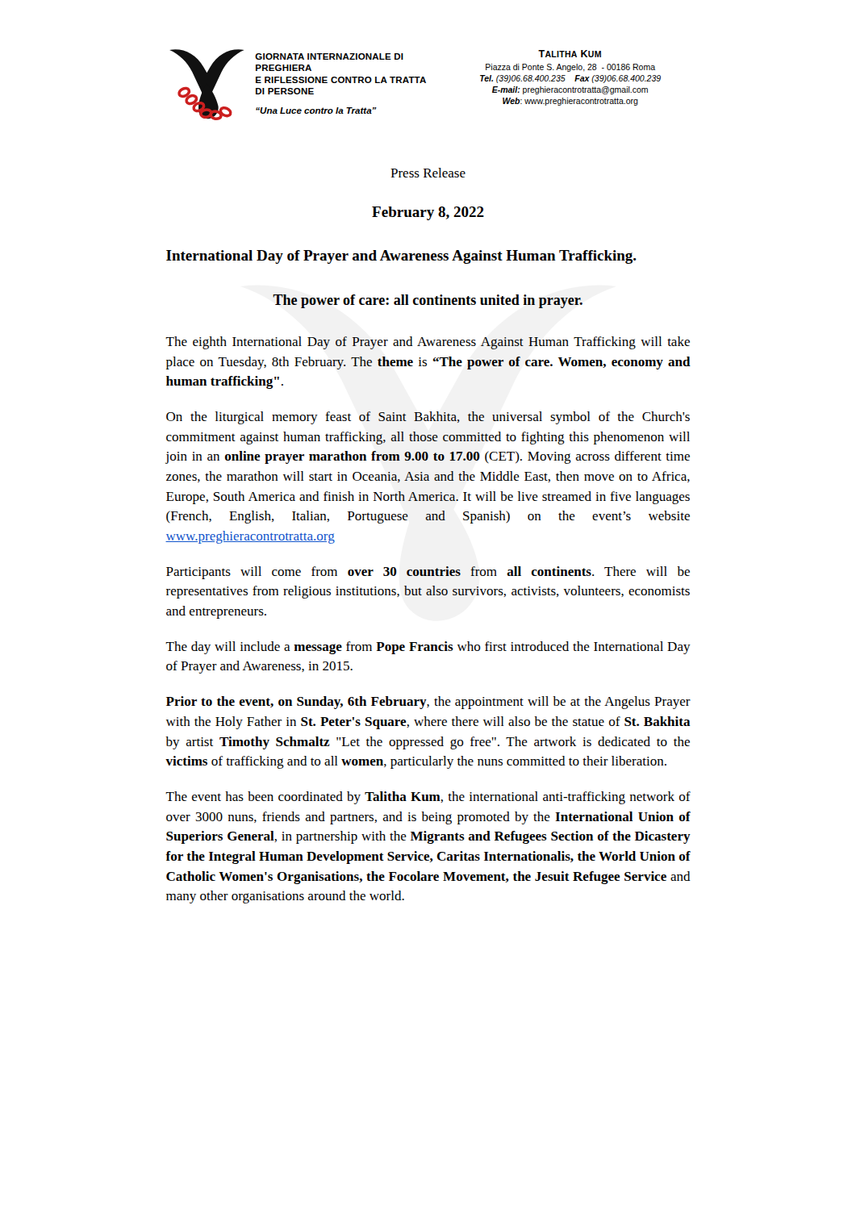GIORNATA INTERNAZIONALE DI PREGHIERA
E RIFLESSIONE CONTRO LA TRATTA DI PERSONE
“Una Luce contro la Tratta”
TALITHA KUM
Piazza di Ponte S. Angelo, 28 - 00186 Roma
Tel. (39)06.68.400.235 Fax (39)06.68.400.239
E-mail: preghieracontrotratta@gmail.com
Web: www.preghieracontrotratta.org
Press Release
February 8, 2022
International Day of Prayer and Awareness Against Human Trafficking.
The power of care: all continents united in prayer.
The eighth International Day of Prayer and Awareness Against Human Trafficking will take place on Tuesday, 8th February. The theme is “The power of care. Women, economy and human trafficking".
On the liturgical memory feast of Saint Bakhita, the universal symbol of the Church's commitment against human trafficking, all those committed to fighting this phenomenon will join in an online prayer marathon from 9.00 to 17.00 (CET). Moving across different time zones, the marathon will start in Oceania, Asia and the Middle East, then move on to Africa, Europe, South America and finish in North America. It will be live streamed in five languages (French, English, Italian, Portuguese and Spanish) on the event’s website www.preghieracontrotratta.org
Participants will come from over 30 countries from all continents. There will be representatives from religious institutions, but also survivors, activists, volunteers, economists and entrepreneurs.
The day will include a message from Pope Francis who first introduced the International Day of Prayer and Awareness, in 2015.
Prior to the event, on Sunday, 6th February, the appointment will be at the Angelus Prayer with the Holy Father in St. Peter's Square, where there will also be the statue of St. Bakhita by artist Timothy Schmaltz "Let the oppressed go free". The artwork is dedicated to the victims of trafficking and to all women, particularly the nuns committed to their liberation.
The event has been coordinated by Talitha Kum, the international anti-trafficking network of over 3000 nuns, friends and partners, and is being promoted by the International Union of Superiors General, in partnership with the Migrants and Refugees Section of the Dicastery for the Integral Human Development Service, Caritas Internationalis, the World Union of Catholic Women's Organisations, the Focolare Movement, the Jesuit Refugee Service and many other organisations around the world.